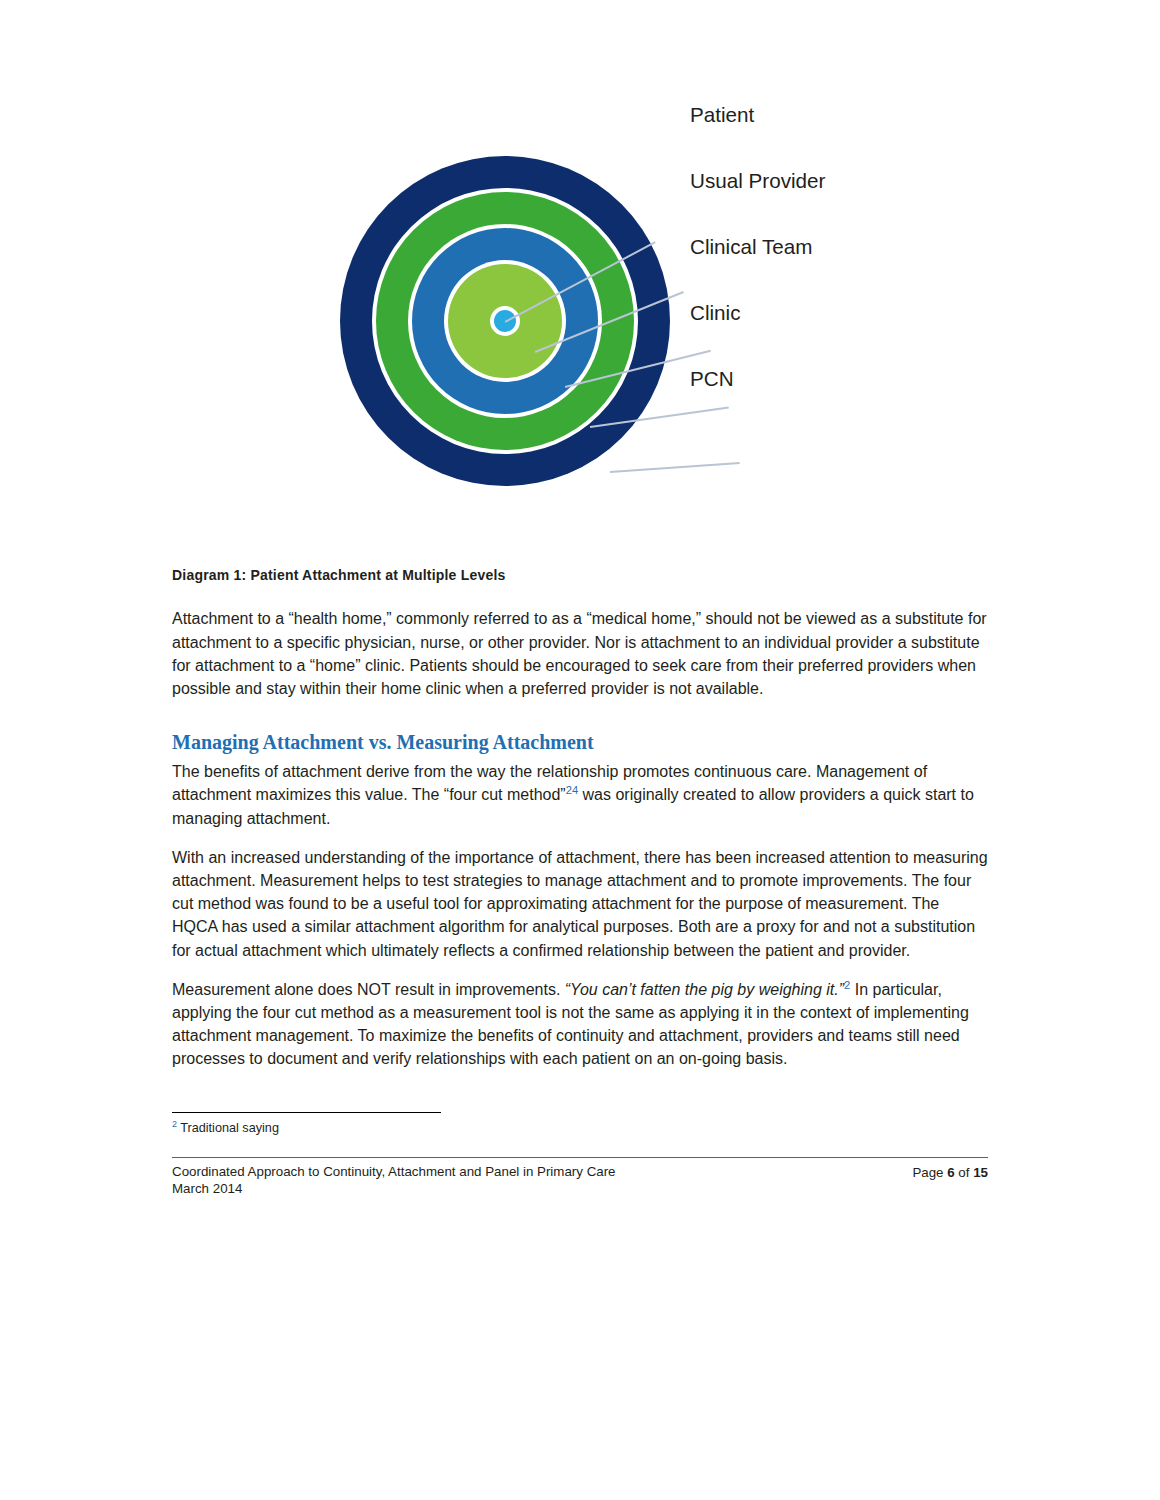Patient
Usual Provider
Clinical Team
Clinic
PCN
Diagram 1: Patient Attachment at Multiple Levels
Attachment to a “health home,” commonly referred to as a “medical home,” should not be viewed as a substitute for attachment to a specific physician, nurse, or other provider. Nor is attachment to an individual provider a substitute for attachment to a “home” clinic. Patients should be encouraged to seek care from their preferred providers when possible and stay within their home clinic when a preferred provider is not available.
Managing Attachment vs. Measuring Attachment
The benefits of attachment derive from the way the relationship promotes continuous care. Management of attachment maximizes this value. The “four cut method”24 was originally created to allow providers a quick start to managing attachment.
With an increased understanding of the importance of attachment, there has been increased attention to measuring attachment. Measurement helps to test strategies to manage attachment and to promote improvements. The four cut method was found to be a useful tool for approximating attachment for the purpose of measurement. The HQCA has used a similar attachment algorithm for analytical purposes. Both are a proxy for and not a substitution for actual attachment which ultimately reflects a confirmed relationship between the patient and provider.
Measurement alone does NOT result in improvements. “You can’t fatten the pig by weighing it.”2 In particular, applying the four cut method as a measurement tool is not the same as applying it in the context of implementing attachment management. To maximize the benefits of continuity and attachment, providers and teams still need processes to document and verify relationships with each patient on an on-going basis.
2 Traditional saying
Coordinated Approach to Continuity, Attachment and Panel in Primary Care
March 2014
Page 6 of 15